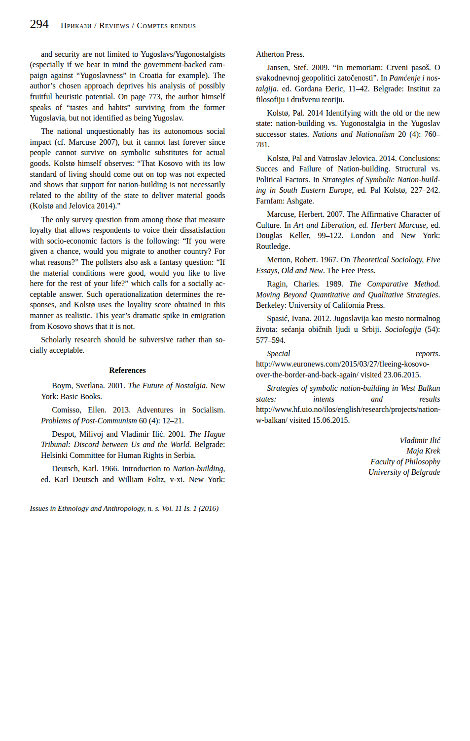294 Прикази / Reviews / Comptes rendus
and security are not limited to Yugoslavs/Yugonostalgists (especially if we bear in mind the government-backed campaign against “Yugoslavness” in Croatia for example). The author’s chosen approach deprives his analysis of possibly fruitful heuristic potential. On page 773, the author himself speaks of “tastes and habits” surviving from the former Yugoslavia, but not identified as being Yugoslav.
The national unquestionably has its autonomous social impact (cf. Marcuse 2007), but it cannot last forever since people cannot survive on symbolic substitutes for actual goods. Kolstø himself observes: “That Kosovo with its low standard of living should come out on top was not expected and shows that support for nation-building is not necessarily related to the ability of the state to deliver material goods (Kolstø and Jelovica 2014).”
The only survey question from among those that measure loyalty that allows respondents to voice their dissatisfaction with socio-economic factors is the following: “If you were given a chance, would you migrate to another country? For what reasons?” The pollsters also ask a fantasy question: “If the material conditions were good, would you like to live here for the rest of your life?” which calls for a socially acceptable answer. Such operationalization determines the responses, and Kolstø uses the loyality score obtained in this manner as realistic. This year’s dramatic spike in emigration from Kosovo shows that it is not.
Scholarly research should be subversive rather than socially acceptable.
References
Boym, Svetlana. 2001. The Future of Nostalgia. New York: Basic Books.
Comisso, Ellen. 2013. Adventures in Socialism. Problems of Post-Communism 60 (4): 12–21.
Despot, Milivoj and Vladimir Ilić. 2001. The Hague Tribunal: Discord between Us and the World. Belgrade: Helsinki Committee for Human Rights in Serbia.
Deutsch, Karl. 1966. Introduction to Nation-building, ed. Karl Deutsch and William Foltz, v-xi. New York: Atherton Press.
Jansen, Stef. 2009. “In memoriam: Crveni pasoš. O svakodnevnoj geopolitici zatočenosti”. In Pamćenje i nostalgija. ed. Gordana Đeric, 11–42. Belgrade: Institut za filosofiju i drušvenu teoriju.
Kolstø, Pal. 2014 Identifying with the old or the new state: nation-building vs. Yugonostalgia in the Yugoslav successor states. Nations and Nationalism 20 (4): 760–781.
Kolstø, Pal and Vatroslav Jelovica. 2014. Conclusions: Succes and Failure of Nation-building. Structural vs. Political Factors. In Strategies of Symbolic Nation-building in South Eastern Europe, ed. Pal Kolstø, 227–242. Farnfam: Ashgate.
Marcuse, Herbert. 2007. The Affirmative Character of Culture. In Art and Liberation, ed. Herbert Marcuse, ed. Douglas Keller, 99–122. London and New York: Routledge.
Merton, Robert. 1967. On Theoretical Sociology, Five Essays, Old and New. The Free Press.
Ragin, Charles. 1989. The Comparative Method. Moving Beyond Quantitative and Qualitative Strategies. Berkeley: University of California Press.
Spasić, Ivana. 2012. Jugoslavija kao mesto normalnog života: sećanja običnih ljudi u Srbiji. Sociologija (54): 577–594.
Special reports. http://www.euronews.com/2015/03/27/fleeing-kosovo-over-the-border-and-back-again/ visited 23.06.2015.
Strategies of symbolic nation-building in West Balkan states: intents and results http://www.hf.uio.no/ilos/english/research/projects/nation-w-balkan/ visited 15.06.2015.
Vladimir Ilić
Maja Krek
Faculty of Philosophy
University of Belgrade
Issues in Ethnology and Anthropology, n. s. Vol. 11 Is. 1 (2016)